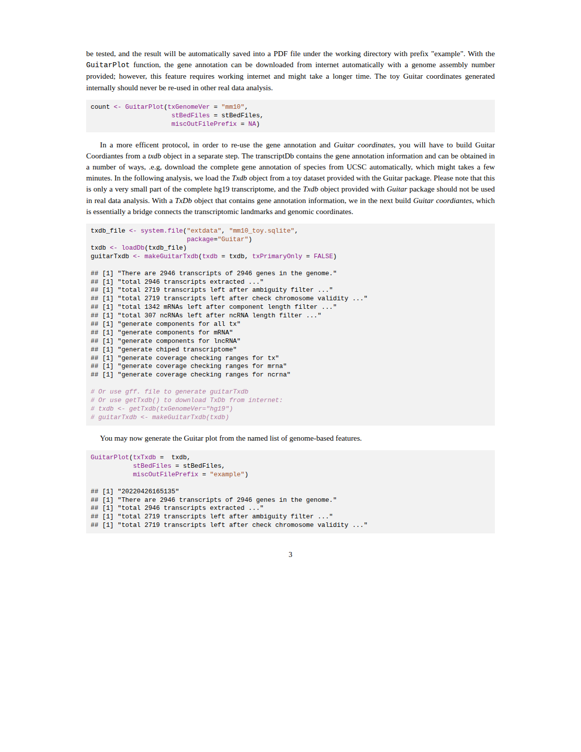be tested, and the result will be automatically saved into a PDF file under the working directory with prefix "example". With the GuitarPlot function, the gene annotation can be downloaded from internet automatically with a genome assembly number provided; however, this feature requires working internet and might take a longer time. The toy Guitar coordinates generated internally should never be re-used in other real data analysis.
count <- GuitarPlot(txGenomeVer = "mm10", stBedFiles = stBedFiles, miscOutFilePrefix = NA)
In a more efficent protocol, in order to re-use the gene annotation and Guitar coordinates, you will have to build Guitar Coordiantes from a txdb object in a separate step. The transcriptDb contains the gene annotation information and can be obtained in a number of ways, .e.g, download the complete gene annotation of species from UCSC automatically, which might takes a few minutes. In the following analysis, we load the Txdb object from a toy dataset provided with the Guitar package. Please note that this is only a very small part of the complete hg19 transcriptome, and the Txdb object provided with Guitar package should not be used in real data analysis. With a TxDb object that contains gene annotation information, we in the next build Guitar coordiantes, which is essentially a bridge connects the transcriptomic landmarks and genomic coordinates.
txdb_file <- system.file("extdata", "mm10_toy.sqlite", package="Guitar") txdb <- loadDb(txdb_file) guitarTxdb <- makeGuitarTxdb(txdb = txdb, txPrimaryOnly = FALSE) ## [1] "There are 2946 transcripts of 2946 genes in the genome." ## [1] "total 2946 transcripts extracted ..." ## [1] "total 2719 transcripts left after ambiguity filter ..." ## [1] "total 2719 transcripts left after check chromosome validity ..." ## [1] "total 1342 mRNAs left after component length filter ..." ## [1] "total 307 ncRNAs left after ncRNA length filter ..." ## [1] "generate components for all tx" ## [1] "generate components for mRNA" ## [1] "generate components for lncRNA" ## [1] "generate chiped transcriptome" ## [1] "generate coverage checking ranges for tx" ## [1] "generate coverage checking ranges for mrna" ## [1] "generate coverage checking ranges for ncrna" # Or use gff. file to generate guitarTxdb # Or use getTxdb() to download TxDb from internet: # txdb <- getTxdb(txGenomeVer="hg19") # guitarTxdb <- makeGuitarTxdb(txdb)
You may now generate the Guitar plot from the named list of genome-based features.
GuitarPlot(txTxdb = txdb, stBedFiles = stBedFiles, miscOutFilePrefix = "example") ## [1] "20220426165135" ## [1] "There are 2946 transcripts of 2946 genes in the genome." ## [1] "total 2946 transcripts extracted ..." ## [1] "total 2719 transcripts left after ambiguity filter ..." ## [1] "total 2719 transcripts left after check chromosome validity ..."
3